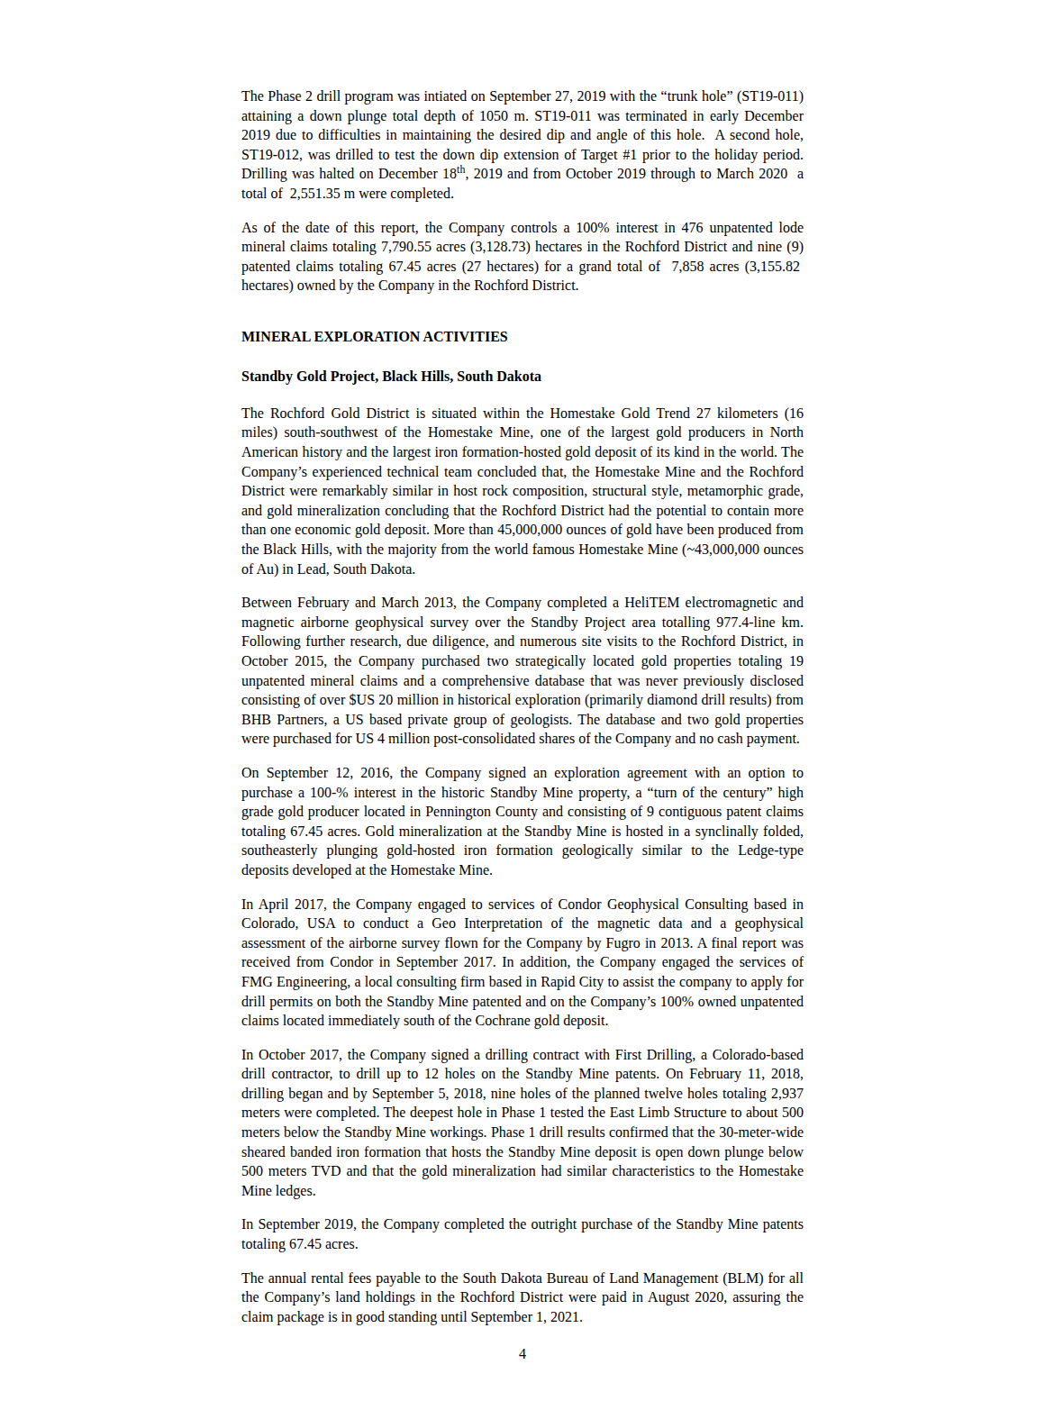The Phase 2 drill program was intiated on September 27, 2019 with the “trunk hole” (ST19-011) attaining a down plunge total depth of 1050 m. ST19-011 was terminated in early December 2019 due to difficulties in maintaining the desired dip and angle of this hole. A second hole, ST19-012, was drilled to test the down dip extension of Target #1 prior to the holiday period. Drilling was halted on December 18th, 2019 and from October 2019 through to March 2020 a total of 2,551.35 m were completed.
As of the date of this report, the Company controls a 100% interest in 476 unpatented lode mineral claims totaling 7,790.55 acres (3,128.73) hectares in the Rochford District and nine (9) patented claims totaling 67.45 acres (27 hectares) for a grand total of 7,858 acres (3,155.82 hectares) owned by the Company in the Rochford District.
MINERAL EXPLORATION ACTIVITIES
Standby Gold Project, Black Hills, South Dakota
The Rochford Gold District is situated within the Homestake Gold Trend 27 kilometers (16 miles) south-southwest of the Homestake Mine, one of the largest gold producers in North American history and the largest iron formation-hosted gold deposit of its kind in the world. The Company’s experienced technical team concluded that, the Homestake Mine and the Rochford District were remarkably similar in host rock composition, structural style, metamorphic grade, and gold mineralization concluding that the Rochford District had the potential to contain more than one economic gold deposit. More than 45,000,000 ounces of gold have been produced from the Black Hills, with the majority from the world famous Homestake Mine (~43,000,000 ounces of Au) in Lead, South Dakota.
Between February and March 2013, the Company completed a HeliTEM electromagnetic and magnetic airborne geophysical survey over the Standby Project area totalling 977.4-line km. Following further research, due diligence, and numerous site visits to the Rochford District, in October 2015, the Company purchased two strategically located gold properties totaling 19 unpatented mineral claims and a comprehensive database that was never previously disclosed consisting of over $US 20 million in historical exploration (primarily diamond drill results) from BHB Partners, a US based private group of geologists. The database and two gold properties were purchased for US 4 million post-consolidated shares of the Company and no cash payment.
On September 12, 2016, the Company signed an exploration agreement with an option to purchase a 100-% interest in the historic Standby Mine property, a “turn of the century” high grade gold producer located in Pennington County and consisting of 9 contiguous patent claims totaling 67.45 acres. Gold mineralization at the Standby Mine is hosted in a synclinally folded, southeasterly plunging gold-hosted iron formation geologically similar to the Ledge-type deposits developed at the Homestake Mine.
In April 2017, the Company engaged to services of Condor Geophysical Consulting based in Colorado, USA to conduct a Geo Interpretation of the magnetic data and a geophysical assessment of the airborne survey flown for the Company by Fugro in 2013. A final report was received from Condor in September 2017. In addition, the Company engaged the services of FMG Engineering, a local consulting firm based in Rapid City to assist the company to apply for drill permits on both the Standby Mine patented and on the Company’s 100% owned unpatented claims located immediately south of the Cochrane gold deposit.
In October 2017, the Company signed a drilling contract with First Drilling, a Colorado-based drill contractor, to drill up to 12 holes on the Standby Mine patents. On February 11, 2018, drilling began and by September 5, 2018, nine holes of the planned twelve holes totaling 2,937 meters were completed. The deepest hole in Phase 1 tested the East Limb Structure to about 500 meters below the Standby Mine workings. Phase 1 drill results confirmed that the 30-meter-wide sheared banded iron formation that hosts the Standby Mine deposit is open down plunge below 500 meters TVD and that the gold mineralization had similar characteristics to the Homestake Mine ledges.
In September 2019, the Company completed the outright purchase of the Standby Mine patents totaling 67.45 acres.
The annual rental fees payable to the South Dakota Bureau of Land Management (BLM) for all the Company’s land holdings in the Rochford District were paid in August 2020, assuring the claim package is in good standing until September 1, 2021.
4